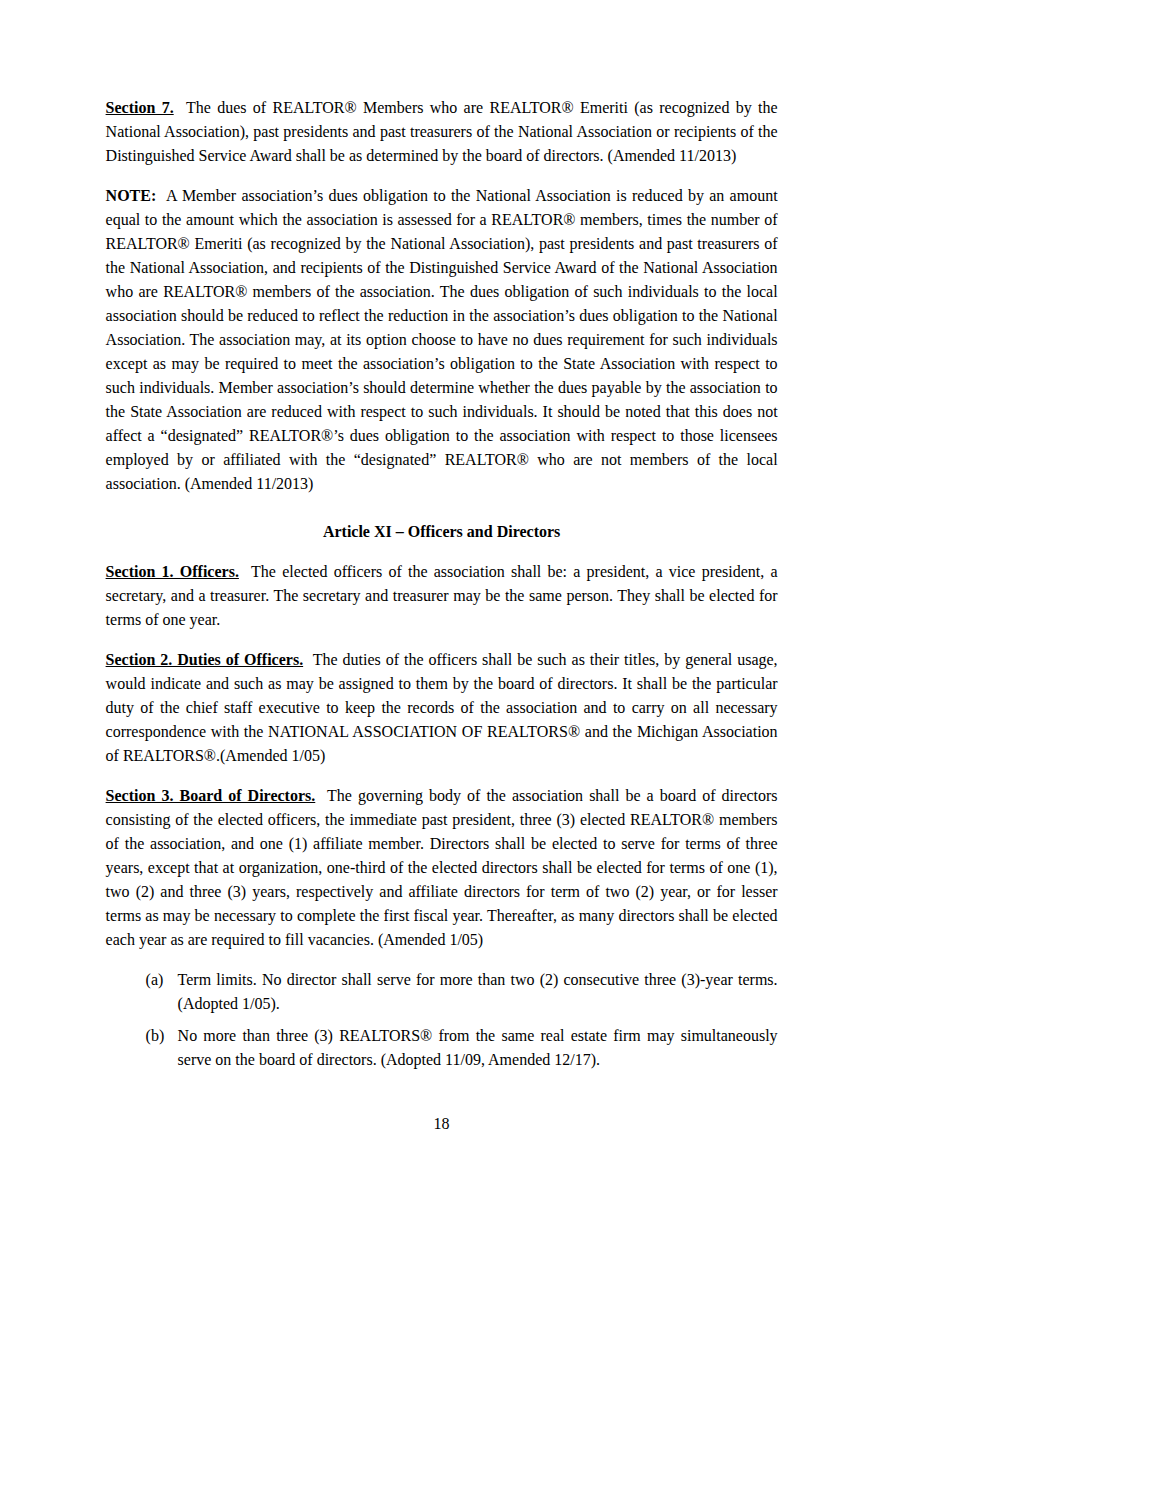Section 7. The dues of REALTOR® Members who are REALTOR® Emeriti (as recognized by the National Association), past presidents and past treasurers of the National Association or recipients of the Distinguished Service Award shall be as determined by the board of directors. (Amended 11/2013)
NOTE: A Member association’s dues obligation to the National Association is reduced by an amount equal to the amount which the association is assessed for a REALTOR® members, times the number of REALTOR® Emeriti (as recognized by the National Association), past presidents and past treasurers of the National Association, and recipients of the Distinguished Service Award of the National Association who are REALTOR® members of the association. The dues obligation of such individuals to the local association should be reduced to reflect the reduction in the association’s dues obligation to the National Association. The association may, at its option choose to have no dues requirement for such individuals except as may be required to meet the association’s obligation to the State Association with respect to such individuals. Member association’s should determine whether the dues payable by the association to the State Association are reduced with respect to such individuals. It should be noted that this does not affect a “designated” REALTOR®’s dues obligation to the association with respect to those licensees employed by or affiliated with the “designated” REALTOR® who are not members of the local association. (Amended 11/2013)
Article XI – Officers and Directors
Section 1. Officers. The elected officers of the association shall be: a president, a vice president, a secretary, and a treasurer. The secretary and treasurer may be the same person. They shall be elected for terms of one year.
Section 2. Duties of Officers. The duties of the officers shall be such as their titles, by general usage, would indicate and such as may be assigned to them by the board of directors. It shall be the particular duty of the chief staff executive to keep the records of the association and to carry on all necessary correspondence with the NATIONAL ASSOCIATION OF REALTORS® and the Michigan Association of REALTORS®.(Amended 1/05)
Section 3. Board of Directors. The governing body of the association shall be a board of directors consisting of the elected officers, the immediate past president, three (3) elected REALTOR® members of the association, and one (1) affiliate member. Directors shall be elected to serve for terms of three years, except that at organization, one-third of the elected directors shall be elected for terms of one (1), two (2) and three (3) years, respectively and affiliate directors for term of two (2) year, or for lesser terms as may be necessary to complete the first fiscal year. Thereafter, as many directors shall be elected each year as are required to fill vacancies. (Amended 1/05)
Term limits. No director shall serve for more than two (2) consecutive three (3)-year terms. (Adopted 1/05).
No more than three (3) REALTORS® from the same real estate firm may simultaneously serve on the board of directors. (Adopted 11/09, Amended 12/17).
18